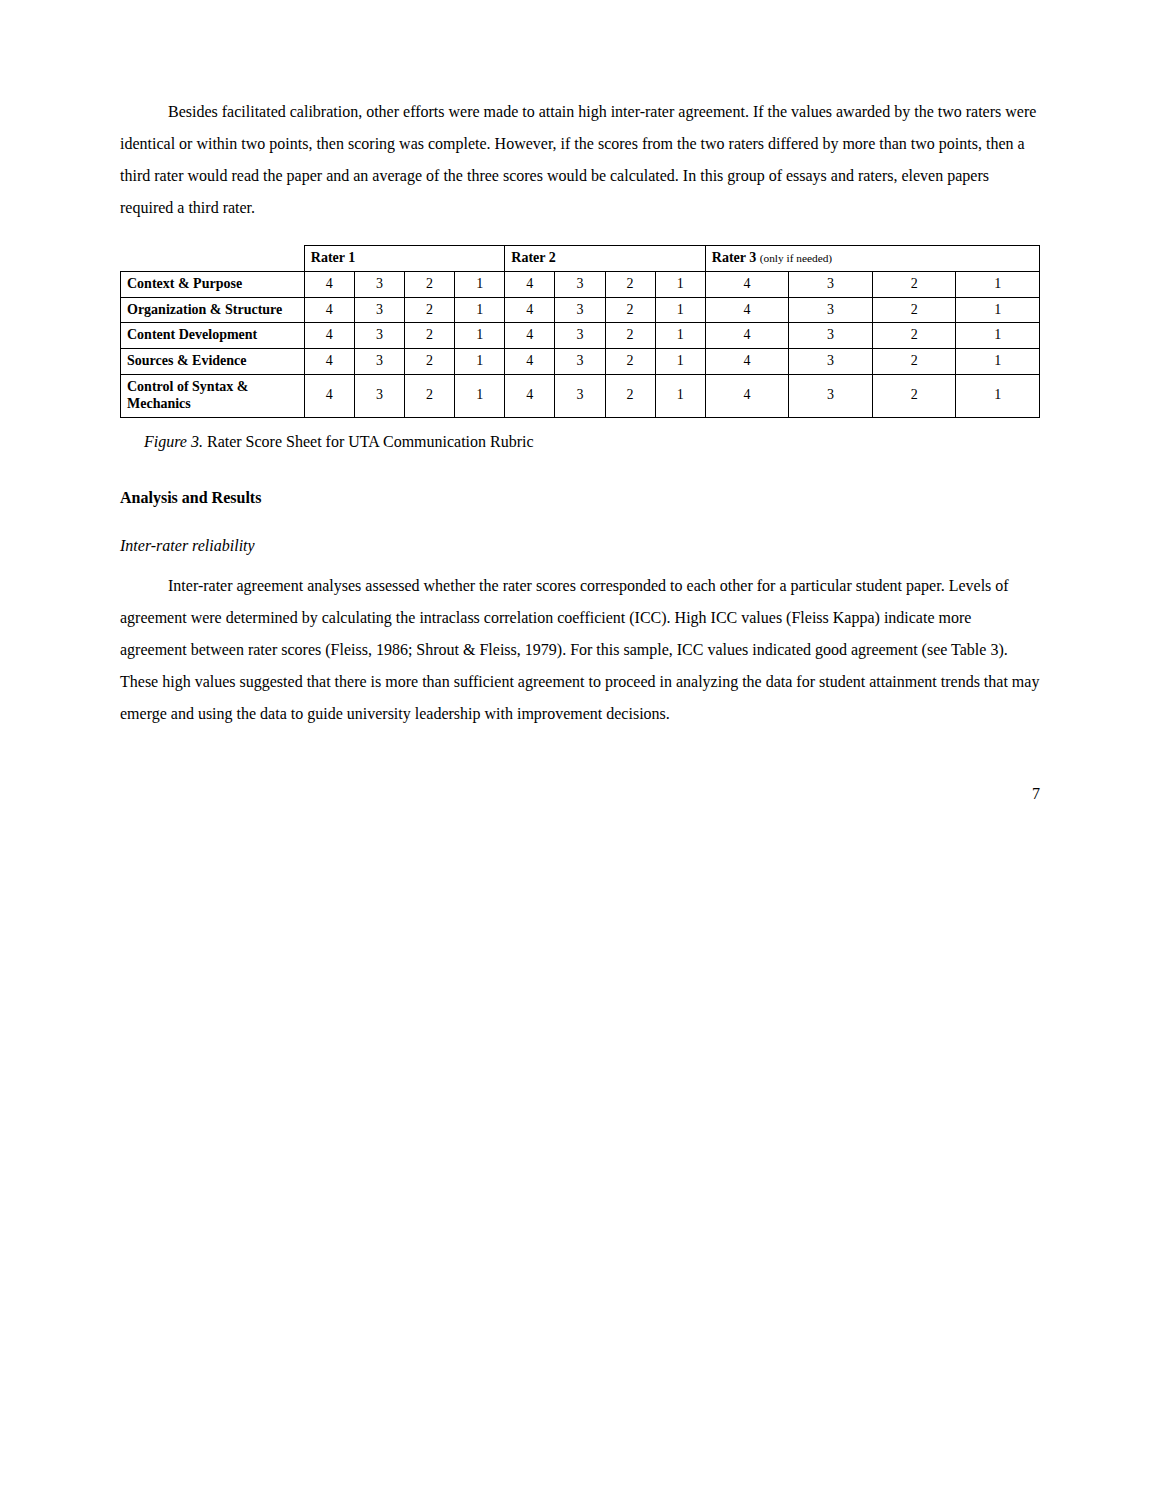Besides facilitated calibration, other efforts were made to attain high inter-rater agreement. If the values awarded by the two raters were identical or within two points, then scoring was complete. However, if the scores from the two raters differed by more than two points, then a third rater would read the paper and an average of the three scores would be calculated. In this group of essays and raters, eleven papers required a third rater.
| | Rater 1 | Rater 2 | Rater 3 (only if needed) |
| --- | --- | --- | --- |
| Context & Purpose | 4 | 3 | 2 | 1 | 4 | 3 | 2 | 1 | 4 | 3 | 2 | 1 |
| Organization & Structure | 4 | 3 | 2 | 1 | 4 | 3 | 2 | 1 | 4 | 3 | 2 | 1 |
| Content Development | 4 | 3 | 2 | 1 | 4 | 3 | 2 | 1 | 4 | 3 | 2 | 1 |
| Sources & Evidence | 4 | 3 | 2 | 1 | 4 | 3 | 2 | 1 | 4 | 3 | 2 | 1 |
| Control of Syntax & Mechanics | 4 | 3 | 2 | 1 | 4 | 3 | 2 | 1 | 4 | 3 | 2 | 1 |
Figure 3. Rater Score Sheet for UTA Communication Rubric
Analysis and Results
Inter-rater reliability
Inter-rater agreement analyses assessed whether the rater scores corresponded to each other for a particular student paper. Levels of agreement were determined by calculating the intraclass correlation coefficient (ICC). High ICC values (Fleiss Kappa) indicate more agreement between rater scores (Fleiss, 1986; Shrout & Fleiss, 1979). For this sample, ICC values indicated good agreement (see Table 3). These high values suggested that there is more than sufficient agreement to proceed in analyzing the data for student attainment trends that may emerge and using the data to guide university leadership with improvement decisions.
7